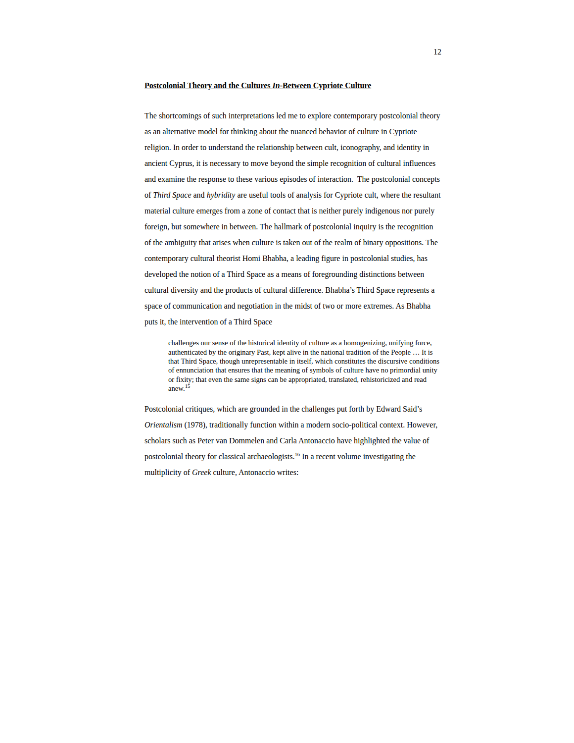12
Postcolonial Theory and the Cultures In-Between Cypriote Culture
The shortcomings of such interpretations led me to explore contemporary postcolonial theory as an alternative model for thinking about the nuanced behavior of culture in Cypriote religion. In order to understand the relationship between cult, iconography, and identity in ancient Cyprus, it is necessary to move beyond the simple recognition of cultural influences and examine the response to these various episodes of interaction. The postcolonial concepts of Third Space and hybridity are useful tools of analysis for Cypriote cult, where the resultant material culture emerges from a zone of contact that is neither purely indigenous nor purely foreign, but somewhere in between. The hallmark of postcolonial inquiry is the recognition of the ambiguity that arises when culture is taken out of the realm of binary oppositions. The contemporary cultural theorist Homi Bhabha, a leading figure in postcolonial studies, has developed the notion of a Third Space as a means of foregrounding distinctions between cultural diversity and the products of cultural difference. Bhabha’s Third Space represents a space of communication and negotiation in the midst of two or more extremes. As Bhabha puts it, the intervention of a Third Space
challenges our sense of the historical identity of culture as a homogenizing, unifying force, authenticated by the originary Past, kept alive in the national tradition of the People … It is that Third Space, though unrepresentable in itself, which constitutes the discursive conditions of ennunciation that ensures that the meaning of symbols of culture have no primordial unity or fixity; that even the same signs can be appropriated, translated, rehistoricized and read anew.15
Postcolonial critiques, which are grounded in the challenges put forth by Edward Said’s Orientalism (1978), traditionally function within a modern socio-political context. However, scholars such as Peter van Dommelen and Carla Antonaccio have highlighted the value of postcolonial theory for classical archaeologists.16 In a recent volume investigating the multiplicity of Greek culture, Antonaccio writes: